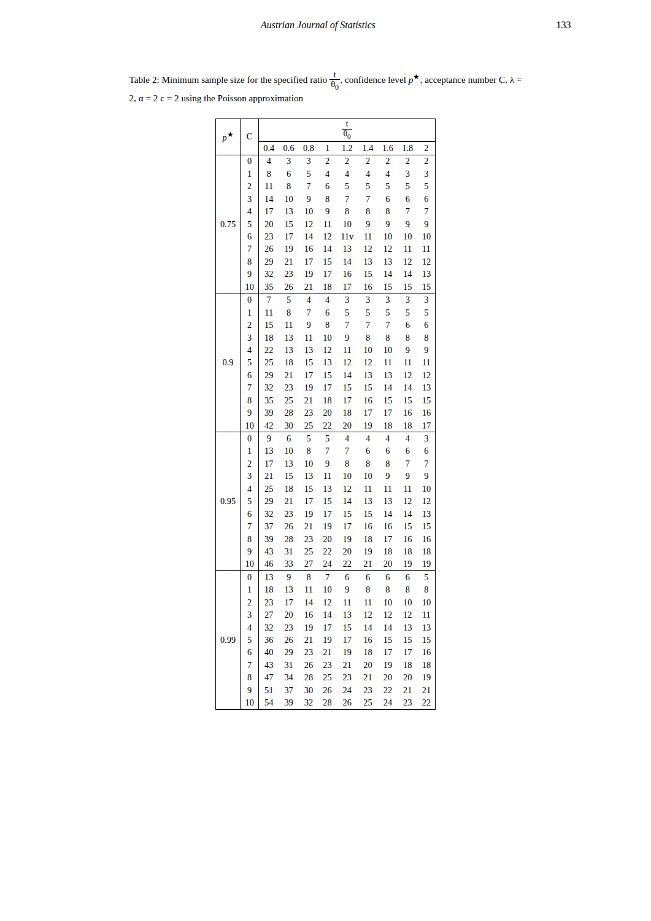Austrian Journal of Statistics 133
Table 2: Minimum sample size for the specified ratio tθ0, confidence level p★, acceptance number C, λ = 2, α = 2 c = 2 using the Poisson approximation
| p ★ | C | t θ 0 |
| --- | --- | --- |
| 0.4 | 0.6 | 0.8 | 1 | 1.2 | 1.4 | 1.6 | 1.8 | 2 |
| 0.75 | 0 | 4 | 3 | 3 | 2 | 2 | 2 | 2 | 2 | 2 |
| 1 | 8 | 6 | 5 | 4 | 4 | 4 | 4 | 3 | 3 |
| 2 | 11 | 8 | 7 | 6 | 5 | 5 | 5 | 5 | 5 |
| 3 | 14 | 10 | 9 | 8 | 7 | 7 | 6 | 6 | 6 |
| 4 | 17 | 13 | 10 | 9 | 8 | 8 | 8 | 7 | 7 |
| 5 | 20 | 15 | 12 | 11 | 10 | 9 | 9 | 9 | 9 |
| 6 | 23 | 17 | 14 | 12 | 11v | 11 | 10 | 10 | 10 |
| 7 | 26 | 19 | 16 | 14 | 13 | 12 | 12 | 11 | 11 |
| 8 | 29 | 21 | 17 | 15 | 14 | 13 | 13 | 12 | 12 |
| 9 | 32 | 23 | 19 | 17 | 16 | 15 | 14 | 14 | 13 |
| 10 | 35 | 26 | 21 | 18 | 17 | 16 | 15 | 15 | 15 |
| 0.9 | 0 | 7 | 5 | 4 | 4 | 3 | 3 | 3 | 3 | 3 |
| 1 | 11 | 8 | 7 | 6 | 5 | 5 | 5 | 5 | 5 |
| 2 | 15 | 11 | 9 | 8 | 7 | 7 | 7 | 6 | 6 |
| 3 | 18 | 13 | 11 | 10 | 9 | 8 | 8 | 8 | 8 |
| 4 | 22 | 13 | 13 | 12 | 11 | 10 | 10 | 9 | 9 |
| 5 | 25 | 18 | 15 | 13 | 12 | 12 | 11 | 11 | 11 |
| 6 | 29 | 21 | 17 | 15 | 14 | 13 | 13 | 12 | 12 |
| 7 | 32 | 23 | 19 | 17 | 15 | 15 | 14 | 14 | 13 |
| 8 | 35 | 25 | 21 | 18 | 17 | 16 | 15 | 15 | 15 |
| 9 | 39 | 28 | 23 | 20 | 18 | 17 | 17 | 16 | 16 |
| 10 | 42 | 30 | 25 | 22 | 20 | 19 | 18 | 18 | 17 |
| 0.95 | 0 | 9 | 6 | 5 | 5 | 4 | 4 | 4 | 4 | 3 |
| 1 | 13 | 10 | 8 | 7 | 7 | 6 | 6 | 6 | 6 |
| 2 | 17 | 13 | 10 | 9 | 8 | 8 | 8 | 7 | 7 |
| 3 | 21 | 15 | 13 | 11 | 10 | 10 | 9 | 9 | 9 |
| 4 | 25 | 18 | 15 | 13 | 12 | 11 | 11 | 11 | 10 |
| 5 | 29 | 21 | 17 | 15 | 14 | 13 | 13 | 12 | 12 |
| 6 | 32 | 23 | 19 | 17 | 15 | 15 | 14 | 14 | 13 |
| 7 | 37 | 26 | 21 | 19 | 17 | 16 | 16 | 15 | 15 |
| 8 | 39 | 28 | 23 | 20 | 19 | 18 | 17 | 16 | 16 |
| 9 | 43 | 31 | 25 | 22 | 20 | 19 | 18 | 18 | 18 |
| 10 | 46 | 33 | 27 | 24 | 22 | 21 | 20 | 19 | 19 |
| 0.99 | 0 | 13 | 9 | 8 | 7 | 6 | 6 | 6 | 6 | 5 |
| 1 | 18 | 13 | 11 | 10 | 9 | 8 | 8 | 8 | 8 |
| 2 | 23 | 17 | 14 | 12 | 11 | 11 | 10 | 10 | 10 |
| 3 | 27 | 20 | 16 | 14 | 13 | 12 | 12 | 12 | 11 |
| 4 | 32 | 23 | 19 | 17 | 15 | 14 | 14 | 13 | 13 |
| 5 | 36 | 26 | 21 | 19 | 17 | 16 | 15 | 15 | 15 |
| 6 | 40 | 29 | 23 | 21 | 19 | 18 | 17 | 17 | 16 |
| 7 | 43 | 31 | 26 | 23 | 21 | 20 | 19 | 18 | 18 |
| 8 | 47 | 34 | 28 | 25 | 23 | 21 | 20 | 20 | 19 |
| 9 | 51 | 37 | 30 | 26 | 24 | 23 | 22 | 21 | 21 |
| 10 | 54 | 39 | 32 | 28 | 26 | 25 | 24 | 23 | 22 |